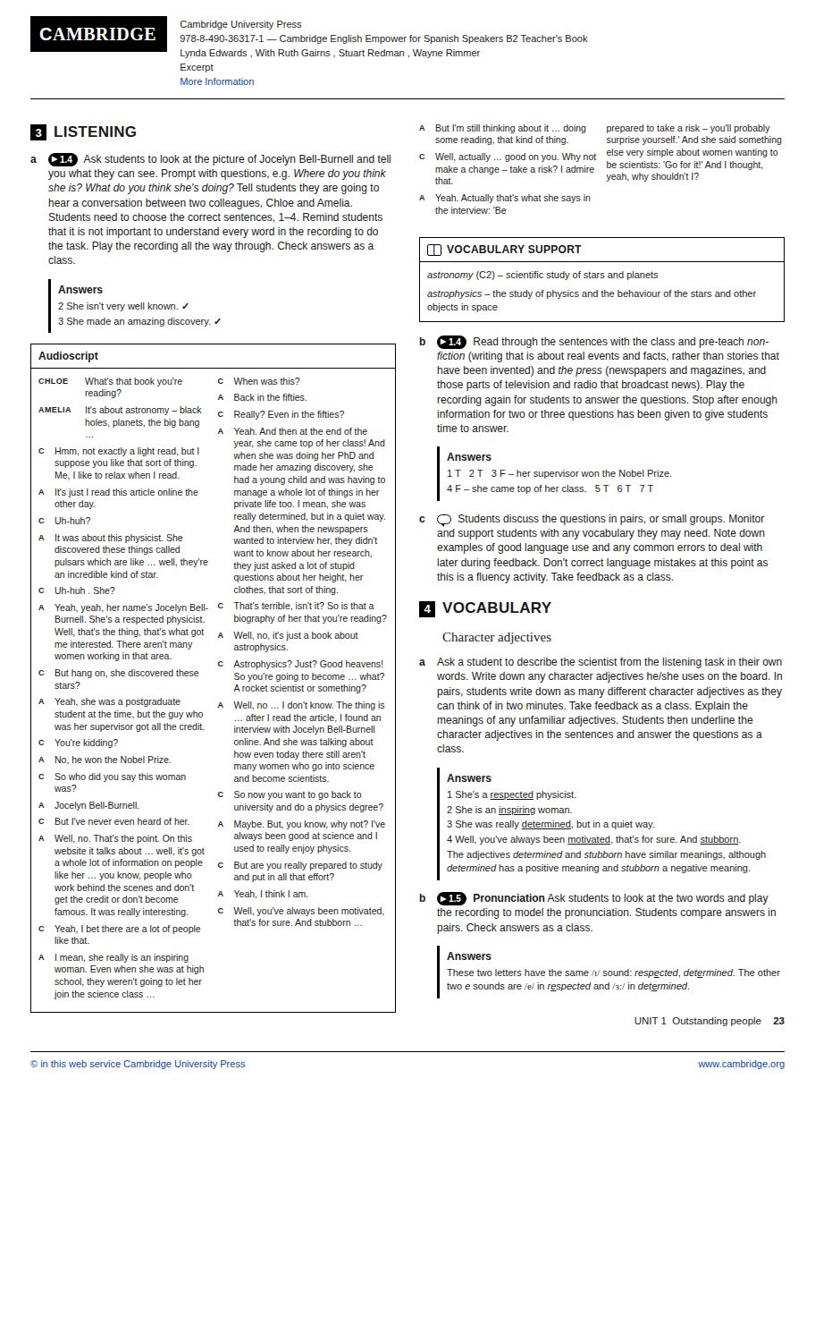CAMBRIDGE
Cambridge University Press
978-8-490-36317-1 — Cambridge English Empower for Spanish Speakers B2 Teacher's Book
Lynda Edwards , With Ruth Gairns , Stuart Redman , Wayne Rimmer
Excerpt
More Information
3 Listening
a
▶1.4 Ask students to look at the picture of Jocelyn Bell-Burnell and tell you what they can see. Prompt with questions, e.g. Where do you think she is? What do you think she's doing? Tell students they are going to hear a conversation between two colleagues, Chloe and Amelia. Students need to choose the correct sentences, 1–4. Remind students that it is not important to understand every word in the recording to do the task. Play the recording all the way through. Check answers as a class.
Answers
2 She isn't very well known. ✓
3 She made an amazing discovery. ✓
Audioscript
Chloe
What's that book you're reading?
Amelia
It's about astronomy – black holes, planets, the big bang …
C
Hmm, not exactly a light read, but I suppose you like that sort of thing. Me, I like to relax when I read.
A
It's just I read this article online the other day.
C
Uh-huh?
A
It was about this physicist. She discovered these things called pulsars which are like … well, they're an incredible kind of star.
C
Uh-huh . She?
A
Yeah, yeah, her name's Jocelyn Bell-Burnell. She's a respected physicist. Well, that's the thing, that's what got me interested. There aren't many women working in that area.
C
But hang on, she discovered these stars?
A
Yeah, she was a postgraduate student at the time, but the guy who was her supervisor got all the credit.
C
You're kidding?
A
No, he won the Nobel Prize.
C
So who did you say this woman was?
A
Jocelyn Bell-Burnell.
C
But I've never even heard of her.
A
Well, no. That's the point. On this website it talks about … well, it's got a whole lot of information on people like her … you know, people who work behind the scenes and don't get the credit or don't become famous. It was really interesting.
C
Yeah, I bet there are a lot of people like that.
A
I mean, she really is an inspiring woman. Even when she was at high school, they weren't going to let her join the science class …
C
When was this?
A
Back in the fifties.
C
Really? Even in the fifties?
A
Yeah. And then at the end of the year, she came top of her class! And when she was doing her PhD and made her amazing discovery, she had a young child and was having to manage a whole lot of things in her private life too. I mean, she was really determined, but in a quiet way. And then, when the newspapers wanted to interview her, they didn't want to know about her research, they just asked a lot of stupid questions about her height, her clothes, that sort of thing.
C
That's terrible, isn't it? So is that a biography of her that you're reading?
A
Well, no, it's just a book about astrophysics.
C
Astrophysics? Just? Good heavens! So you're going to become … what? A rocket scientist or something?
A
Well, no … I don't know. The thing is … after I read the article, I found an interview with Jocelyn Bell-Burnell online. And she was talking about how even today there still aren't many women who go into science and become scientists.
C
So now you want to go back to university and do a physics degree?
A
Maybe. But, you know, why not? I've always been good at science and I used to really enjoy physics.
C
But are you really prepared to study and put in all that effort?
A
Yeah, I think I am.
C
Well, you've always been motivated, that's for sure. And stubborn …
A
But I'm still thinking about it … doing some reading, that kind of thing.
C
Well, actually … good on you. Why not make a change – take a risk? I admire that.
A
Yeah. Actually that's what she says in the interview: 'Be
prepared to take a risk – you'll probably surprise yourself.' And she said something else very simple about women wanting to be scientists: 'Go for it!' And I thought, yeah, why shouldn't I?
VOCABULARY SUPPORT
astronomy (C2) – scientific study of stars and planets
astrophysics – the study of physics and the behaviour of the stars and other objects in space
b
▶1.4 Read through the sentences with the class and pre-teach non-fiction (writing that is about real events and facts, rather than stories that have been invented) and the press (newspapers and magazines, and those parts of television and radio that broadcast news). Play the recording again for students to answer the questions. Stop after enough information for two or three questions has been given to give students time to answer.
Answers
1 T 2 T 3 F – her supervisor won the Nobel Prize.
4 F – she came top of her class. 5 T 6 T 7 T
c
Students discuss the questions in pairs, or small groups. Monitor and support students with any vocabulary they may need. Note down examples of good language use and any common errors to deal with later during feedback. Don't correct language mistakes at this point as this is a fluency activity. Take feedback as a class.
4 Vocabulary
Character adjectives
a
Ask a student to describe the scientist from the listening task in their own words. Write down any character adjectives he/she uses on the board. In pairs, students write down as many different character adjectives as they can think of in two minutes. Take feedback as a class. Explain the meanings of any unfamiliar adjectives. Students then underline the character adjectives in the sentences and answer the questions as a class.
Answers
1 She's a respected physicist.
2 She is an inspiring woman.
3 She was really determined, but in a quiet way.
4 Well, you've always been motivated, that's for sure. And stubborn.
The adjectives determined and stubborn have similar meanings, although determined has a positive meaning and stubborn a negative meaning.
b
▶1.5 Pronunciation Ask students to look at the two words and play the recording to model the pronunciation. Students compare answers in pairs. Check answers as a class.
Answers
These two letters have the same /ɪ/ sound: respected, determined. The other two e sounds are /e/ in respected and /ɜː/ in determined.
UNIT 1 Outstanding people 23
© in this web service Cambridge University Press
www.cambridge.org